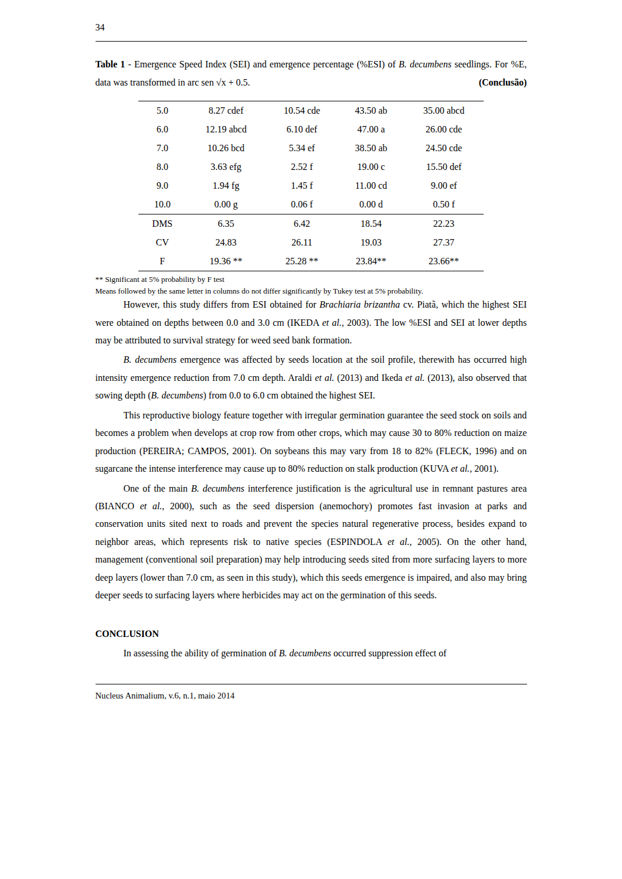34
Table 1 - Emergence Speed Index (SEI) and emergence percentage (%ESI) of B. decumbens seedlings. For %E, data was transformed in arc sen √x + 0.5. (Conclusão)
| 5.0 | 8.27 cdef | 10.54 cde | 43.50 ab | 35.00 abcd |
| 6.0 | 12.19 abcd | 6.10 def | 47.00 a | 26.00 cde |
| 7.0 | 10.26 bcd | 5.34 ef | 38.50 ab | 24.50 cde |
| 8.0 | 3.63 efg | 2.52 f | 19.00 c | 15.50 def |
| 9.0 | 1.94 fg | 1.45 f | 11.00 cd | 9.00 ef |
| 10.0 | 0.00 g | 0.06 f | 0.00 d | 0.50 f |
| DMS | 6.35 | 6.42 | 18.54 | 22.23 |
| CV | 24.83 | 26.11 | 19.03 | 27.37 |
| F | 19.36 ** | 25.28 ** | 23.84** | 23.66** |
** Significant at 5% probability by F test
Means followed by the same letter in columns do not differ significantly by Tukey test at 5% probability.
However, this study differs from ESI obtained for Brachiaria brizantha cv. Piatã, which the highest SEI were obtained on depths between 0.0 and 3.0 cm (IKEDA et al., 2003). The low %ESI and SEI at lower depths may be attributed to survival strategy for weed seed bank formation.
B. decumbens emergence was affected by seeds location at the soil profile, therewith has occurred high intensity emergence reduction from 7.0 cm depth. Araldi et al. (2013) and Ikeda et al. (2013), also observed that sowing depth (B. decumbens) from 0.0 to 6.0 cm obtained the highest SEI.
This reproductive biology feature together with irregular germination guarantee the seed stock on soils and becomes a problem when develops at crop row from other crops, which may cause 30 to 80% reduction on maize production (PEREIRA; CAMPOS, 2001). On soybeans this may vary from 18 to 82% (FLECK, 1996) and on sugarcane the intense interference may cause up to 80% reduction on stalk production (KUVA et al., 2001).
One of the main B. decumbens interference justification is the agricultural use in remnant pastures area (BIANCO et al., 2000), such as the seed dispersion (anemochory) promotes fast invasion at parks and conservation units sited next to roads and prevent the species natural regenerative process, besides expand to neighbor areas, which represents risk to native species (ESPINDOLA et al., 2005). On the other hand, management (conventional soil preparation) may help introducing seeds sited from more surfacing layers to more deep layers (lower than 7.0 cm, as seen in this study), which this seeds emergence is impaired, and also may bring deeper seeds to surfacing layers where herbicides may act on the germination of this seeds.
Conclusion
In assessing the ability of germination of B. decumbens occurred suppression effect of
Nucleus Animalium, v.6, n.1, maio 2014